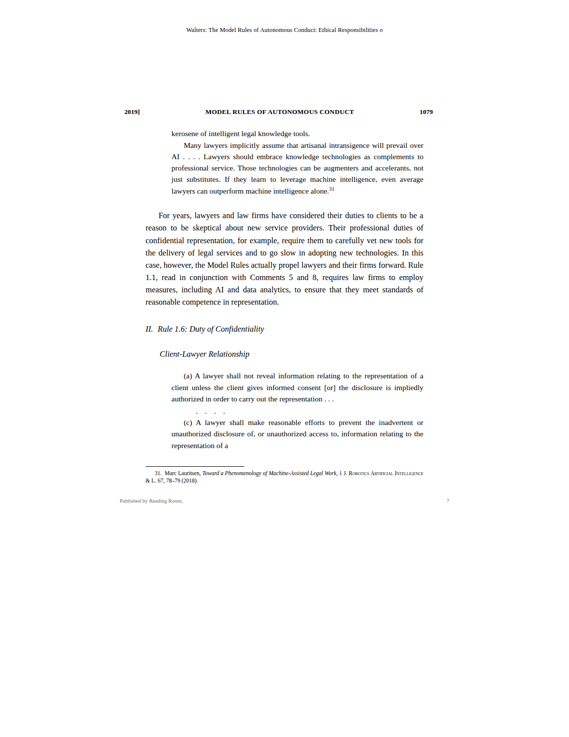Walters: The Model Rules of Autonomous Conduct: Ethical Responsibilities o
2019] MODEL RULES OF AUTONOMOUS CONDUCT 1079
kerosene of intelligent legal knowledge tools.
Many lawyers implicitly assume that artisanal intransigence will prevail over AI . . . . Lawyers should embrace knowledge technologies as complements to professional service. Those technologies can be augmenters and accelerants, not just substitutes. If they learn to leverage machine intelligence, even average lawyers can outperform machine intelligence alone.31
For years, lawyers and law firms have considered their duties to clients to be a reason to be skeptical about new service providers. Their professional duties of confidential representation, for example, require them to carefully vet new tools for the delivery of legal services and to go slow in adopting new technologies. In this case, however, the Model Rules actually propel lawyers and their firms forward. Rule 1.1, read in conjunction with Comments 5 and 8, requires law firms to employ measures, including AI and data analytics, to ensure that they meet standards of reasonable competence in representation.
II. Rule 1.6: Duty of Confidentiality
Client-Lawyer Relationship
(a) A lawyer shall not reveal information relating to the representation of a client unless the client gives informed consent [or] the disclosure is impliedly authorized in order to carry out the representation . . .
. . . .
(c) A lawyer shall make reasonable efforts to prevent the inadvertent or unauthorized disclosure of, or unauthorized access to, information relating to the representation of a
31. Marc Lauritsen, Toward a Phenomenology of Machine-Assisted Legal Work, 1 J. Robotics Artificial Intelligence & L. 67, 78–79 (2018).
Published by Reading Room, 7